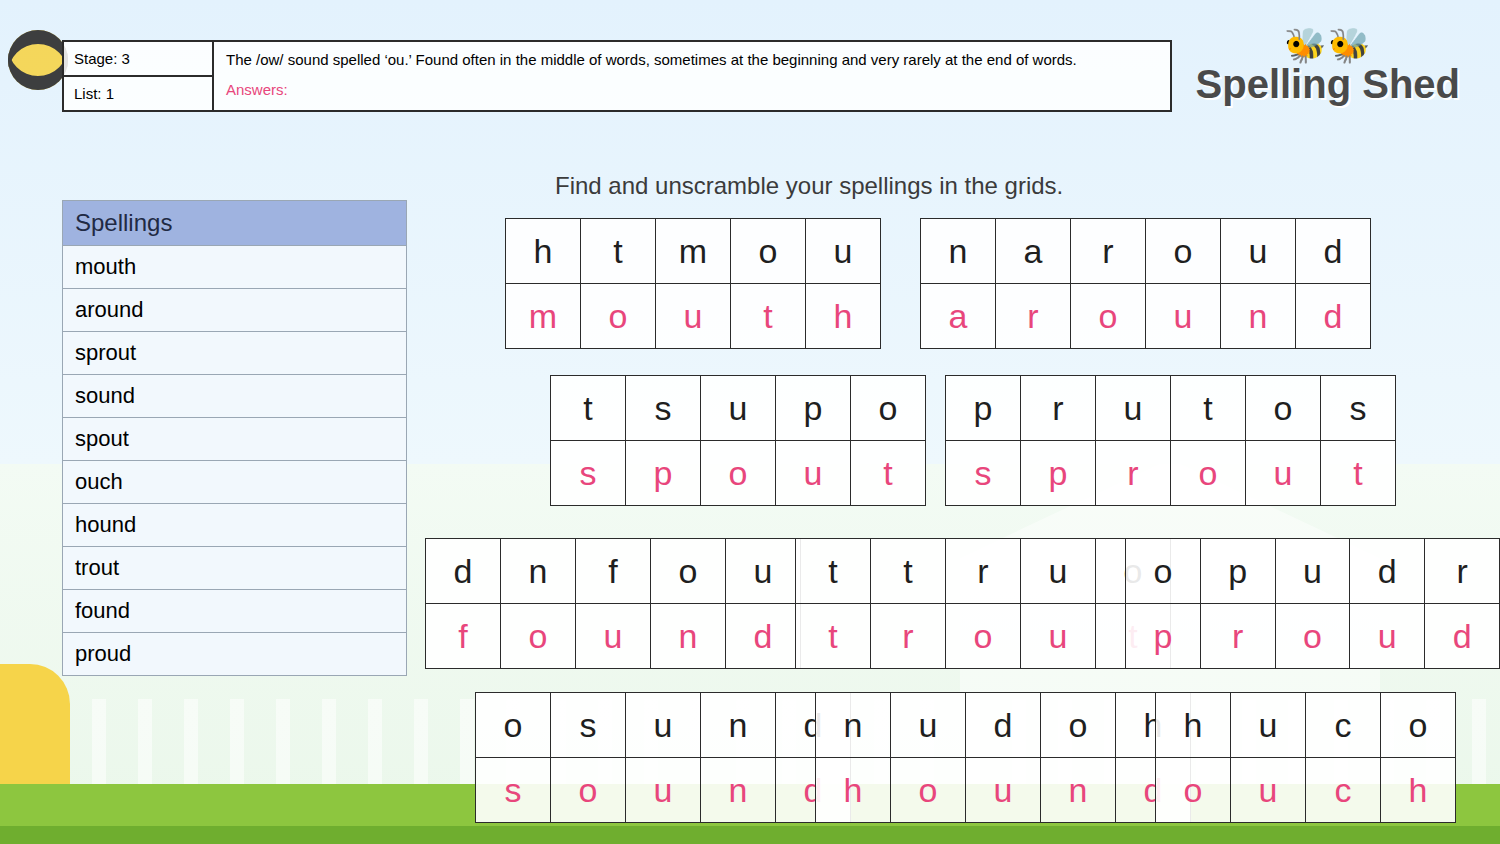Stage: 3
List: 1
The /ow/ sound spelled ‘ou.’ Found often in the middle of words, sometimes at the beginning and very rarely at the end of words.
Answers:
🐝🐝
Spelling Shed
Find and unscramble your spellings in the grids.
| Spellings |
| --- |
| mouth |
| around |
| sprout |
| sound |
| spout |
| ouch |
| hound |
| trout |
| found |
| proud |
| h | t | m | o | u |
| m | o | u | t | h |
| n | a | r | o | u | d |
| a | r | o | u | n | d |
| t | s | u | p | o |
| s | p | o | u | t |
| p | r | u | t | o | s |
| s | p | r | o | u | t |
| d | n | f | o | u |
| f | o | u | n | d |
| t | t | r | u | o |
| t | r | o | u | t |
| o | p | u | d | r |
| p | r | o | u | d |
| o | s | u | n | d |
| s | o | u | n | d |
| n | u | d | o | h |
| h | o | u | n | d |
| h | u | c | o |
| o | u | c | h |